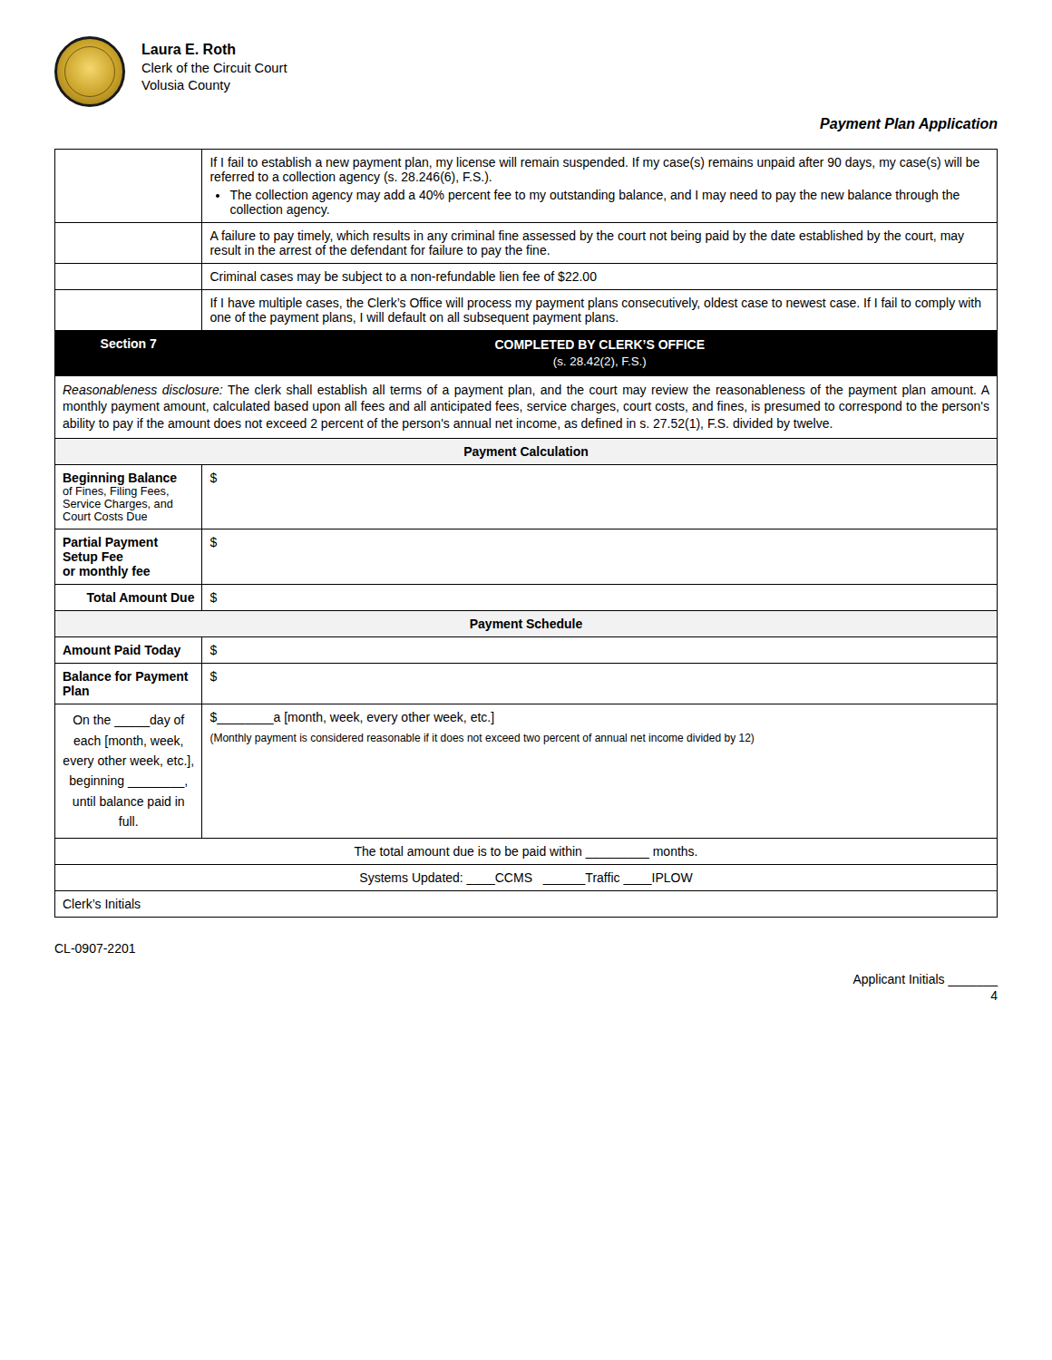Laura E. Roth
Clerk of the Circuit Court
Volusia County
Payment Plan Application
| | If I fail to establish a new payment plan, my license will remain suspended. If my case(s) remains unpaid after 90 days, my case(s) will be referred to a collection agency (s. 28.246(6), F.S.). The collection agency may add a 40% percent fee to my outstanding balance, and I may need to pay the new balance through the collection agency. |
| | A failure to pay timely, which results in any criminal fine assessed by the court not being paid by the date established by the court, may result in the arrest of the defendant for failure to pay the fine. |
| | Criminal cases may be subject to a non-refundable lien fee of $22.00 |
| | If I have multiple cases, the Clerk’s Office will process my payment plans consecutively, oldest case to newest case. If I fail to comply with one of the payment plans, I will default on all subsequent payment plans. |
| Section 7 | COMPLETED BY CLERK’S OFFICE (s. 28.42(2), F.S.) |
| Reasonableness disclosure: The clerk shall establish all terms of a payment plan, and the court may review the reasonableness of the payment plan amount. A monthly payment amount, calculated based upon all fees and all anticipated fees, service charges, court costs, and fines, is presumed to correspond to the person's ability to pay if the amount does not exceed 2 percent of the person's annual net income, as defined in s. 27.52(1), F.S. divided by twelve. |
| Payment Calculation |
| Beginning Balance of Fines, Filing Fees, Service Charges, and Court Costs Due | $ |
| Partial Payment Setup Fee or monthly fee | $ |
| Total Amount Due | $ |
| Payment Schedule |
| Amount Paid Today | $ |
| Balance for Payment Plan | $ |
| On the _____day of each [month, week, every other week, etc.], beginning ________, until balance paid in full. | $________a [month, week, every other week, etc.] (Monthly payment is considered reasonable if it does not exceed two percent of annual net income divided by 12) |
| The total amount due is to be paid within _________ months. |
| Systems Updated: ____CCMS ______Traffic ____IPLOW |
| Clerk’s Initials |
CL-0907-2201
Applicant Initials _______
4